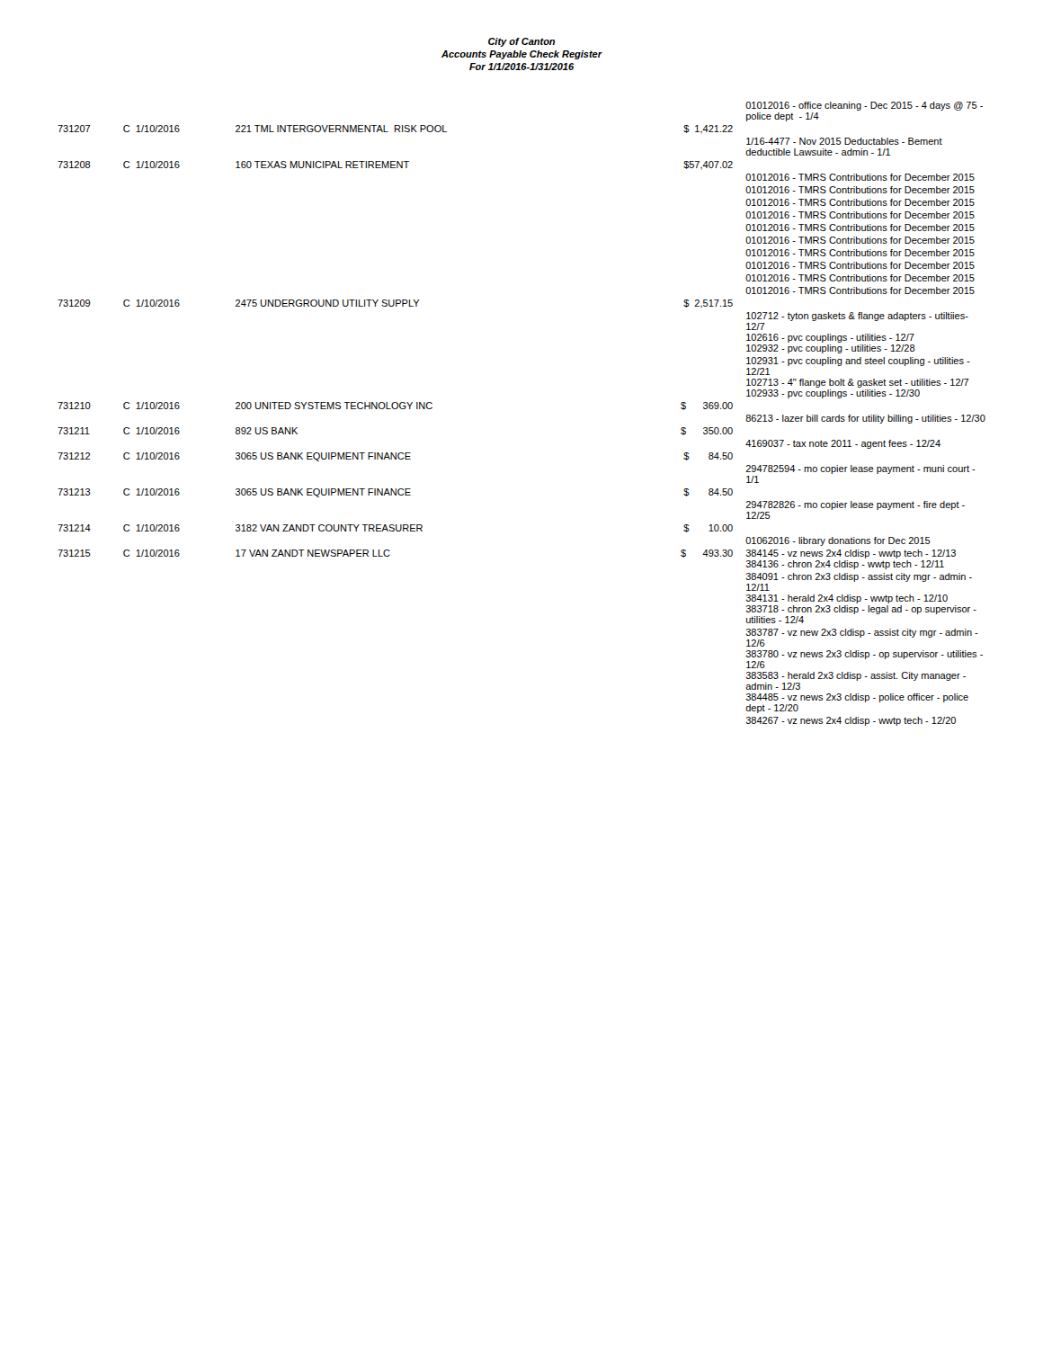City of Canton
Accounts Payable Check Register
For 1/1/2016-1/31/2016
| | | | | 01012016 - office cleaning - Dec 2015 - 4 days @ 75 - police dept - 1/4 |
| 731207 | C 1/10/2016 | 221 TML INTERGOVERNMENTAL RISK POOL | $ 1,421.22 | |
| | | | | 1/16-4477 - Nov 2015 Deductables - Bement deductible Lawsuite - admin - 1/1 |
| 731208 | C 1/10/2016 | 160 TEXAS MUNICIPAL RETIREMENT | $57,407.02 | |
| | | | | 01012016 - TMRS Contributions for December 2015 |
| | | | | 01012016 - TMRS Contributions for December 2015 |
| | | | | 01012016 - TMRS Contributions for December 2015 |
| | | | | 01012016 - TMRS Contributions for December 2015 |
| | | | | 01012016 - TMRS Contributions for December 2015 |
| | | | | 01012016 - TMRS Contributions for December 2015 |
| | | | | 01012016 - TMRS Contributions for December 2015 |
| | | | | 01012016 - TMRS Contributions for December 2015 |
| | | | | 01012016 - TMRS Contributions for December 2015 |
| | | | | 01012016 - TMRS Contributions for December 2015 |
| 731209 | C 1/10/2016 | 2475 UNDERGROUND UTILITY SUPPLY | $ 2,517.15 | |
| | | | | 102712 - tyton gaskets & flange adapters - utiltiies- 12/7 102616 - pvc couplings - utilities - 12/7 102932 - pvc coupling - utilities - 12/28 |
| | | | | 102931 - pvc coupling and steel coupling - utilities - 12/21 102713 - 4" flange bolt & gasket set - utilities - 12/7 102933 - pvc couplings - utilities - 12/30 |
| 731210 | C 1/10/2016 | 200 UNITED SYSTEMS TECHNOLOGY INC | $ 369.00 | |
| | | | | 86213 - lazer bill cards for utility billing - utilities - 12/30 |
| 731211 | C 1/10/2016 | 892 US BANK | $ 350.00 | |
| | | | | 4169037 - tax note 2011 - agent fees - 12/24 |
| 731212 | C 1/10/2016 | 3065 US BANK EQUIPMENT FINANCE | $ 84.50 | |
| | | | | 294782594 - mo copier lease payment - muni court - 1/1 |
| 731213 | C 1/10/2016 | 3065 US BANK EQUIPMENT FINANCE | $ 84.50 | |
| | | | | 294782826 - mo copier lease payment - fire dept - 12/25 |
| 731214 | C 1/10/2016 | 3182 VAN ZANDT COUNTY TREASURER | $ 10.00 | |
| | | | | 01062016 - library donations for Dec 2015 |
| 731215 | C 1/10/2016 | 17 VAN ZANDT NEWSPAPER LLC | $ 493.30 | 384145 - vz news 2x4 cldisp - wwtp tech - 12/13 384136 - chron 2x4 cldisp - wwtp tech - 12/11 |
| | | | | 384091 - chron 2x3 cldisp - assist city mgr - admin - 12/11 384131 - herald 2x4 cldisp - wwtp tech - 12/10 383718 - chron 2x3 cldisp - legal ad - op supervisor - utilities - 12/4 |
| | | | | 383787 - vz new 2x3 cldisp - assist city mgr - admin - 12/6 383780 - vz news 2x3 cldisp - op supervisor - utilities - 12/6 383583 - herald 2x3 cldisp - assist. City manager - admin - 12/3 384485 - vz news 2x3 cldisp - police officer - police dept - 12/20 |
| | | | | 384267 - vz news 2x4 cldisp - wwtp tech - 12/20 |